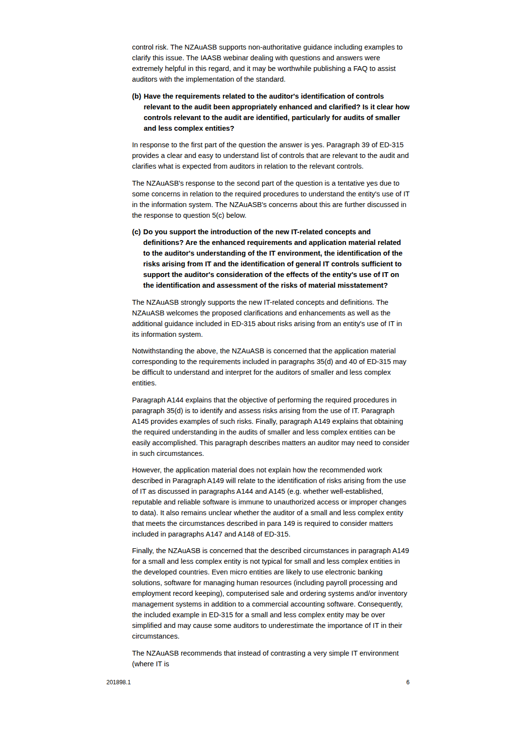control risk. The NZAuASB supports non-authoritative guidance including examples to clarify this issue. The IAASB webinar dealing with questions and answers were extremely helpful in this regard, and it may be worthwhile publishing a FAQ to assist auditors with the implementation of the standard.
(b) Have the requirements related to the auditor's identification of controls relevant to the audit been appropriately enhanced and clarified? Is it clear how controls relevant to the audit are identified, particularly for audits of smaller and less complex entities?
In response to the first part of the question the answer is yes. Paragraph 39 of ED-315 provides a clear and easy to understand list of controls that are relevant to the audit and clarifies what is expected from auditors in relation to the relevant controls.
The NZAuASB's response to the second part of the question is a tentative yes due to some concerns in relation to the required procedures to understand the entity's use of IT in the information system. The NZAuASB's concerns about this are further discussed in the response to question 5(c) below.
(c) Do you support the introduction of the new IT-related concepts and definitions? Are the enhanced requirements and application material related to the auditor's understanding of the IT environment, the identification of the risks arising from IT and the identification of general IT controls sufficient to support the auditor's consideration of the effects of the entity's use of IT on the identification and assessment of the risks of material misstatement?
The NZAuASB strongly supports the new IT-related concepts and definitions. The NZAuASB welcomes the proposed clarifications and enhancements as well as the additional guidance included in ED-315 about risks arising from an entity's use of IT in its information system.
Notwithstanding the above, the NZAuASB is concerned that the application material corresponding to the requirements included in paragraphs 35(d) and 40 of ED-315 may be difficult to understand and interpret for the auditors of smaller and less complex entities.
Paragraph A144 explains that the objective of performing the required procedures in paragraph 35(d) is to identify and assess risks arising from the use of IT. Paragraph A145 provides examples of such risks. Finally, paragraph A149 explains that obtaining the required understanding in the audits of smaller and less complex entities can be easily accomplished. This paragraph describes matters an auditor may need to consider in such circumstances.
However, the application material does not explain how the recommended work described in Paragraph A149 will relate to the identification of risks arising from the use of IT as discussed in paragraphs A144 and A145 (e.g. whether well-established, reputable and reliable software is immune to unauthorized access or improper changes to data). It also remains unclear whether the auditor of a small and less complex entity that meets the circumstances described in para 149 is required to consider matters included in paragraphs A147 and A148 of ED-315.
Finally, the NZAuASB is concerned that the described circumstances in paragraph A149 for a small and less complex entity is not typical for small and less complex entities in the developed countries. Even micro entities are likely to use electronic banking solutions, software for managing human resources (including payroll processing and employment record keeping), computerised sale and ordering systems and/or inventory management systems in addition to a commercial accounting software. Consequently, the included example in ED-315 for a small and less complex entity may be over simplified and may cause some auditors to underestimate the importance of IT in their circumstances.
The NZAuASB recommends that instead of contrasting a very simple IT environment (where IT is
201898.1 6